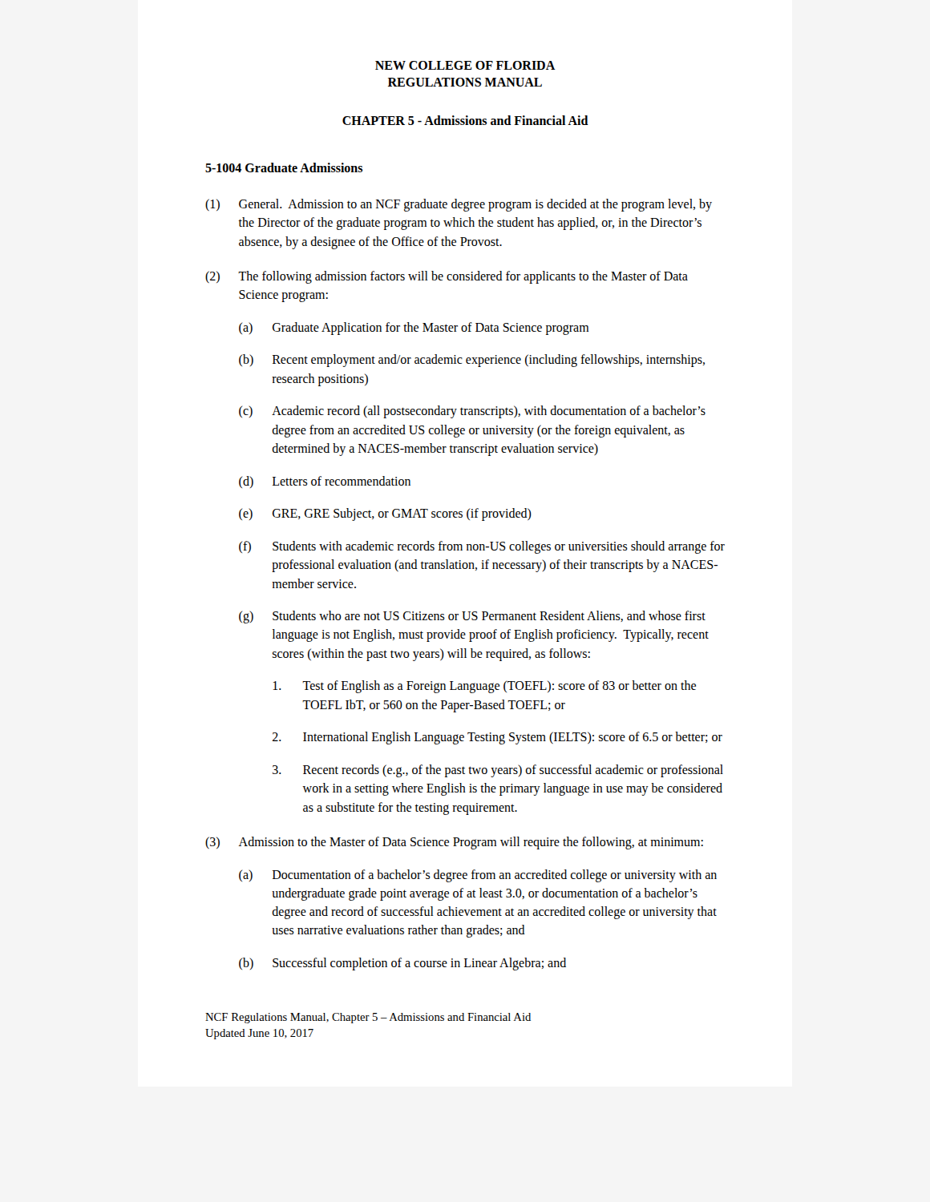NEW COLLEGE OF FLORIDA REGULATIONS MANUAL
CHAPTER 5 - Admissions and Financial Aid
5-1004 Graduate Admissions
(1)
General. Admission to an NCF graduate degree program is decided at the program level, by the Director of the graduate program to which the student has applied, or, in the Director’s absence, by a designee of the Office of the Provost.
(2)
The following admission factors will be considered for applicants to the Master of Data Science program:
(a)
Graduate Application for the Master of Data Science program
(b)
Recent employment and/or academic experience (including fellowships, internships, research positions)
(c)
Academic record (all postsecondary transcripts), with documentation of a bachelor’s degree from an accredited US college or university (or the foreign equivalent, as determined by a NACES-member transcript evaluation service)
(d)
Letters of recommendation
(e)
GRE, GRE Subject, or GMAT scores (if provided)
(f)
Students with academic records from non-US colleges or universities should arrange for professional evaluation (and translation, if necessary) of their transcripts by a NACES-member service.
(g)
Students who are not US Citizens or US Permanent Resident Aliens, and whose first language is not English, must provide proof of English proficiency. Typically, recent scores (within the past two years) will be required, as follows:
1.
Test of English as a Foreign Language (TOEFL): score of 83 or better on the TOEFL IbT, or 560 on the Paper-Based TOEFL; or
2.
International English Language Testing System (IELTS): score of 6.5 or better; or
3.
Recent records (e.g., of the past two years) of successful academic or professional work in a setting where English is the primary language in use may be considered as a substitute for the testing requirement.
(3)
Admission to the Master of Data Science Program will require the following, at minimum:
(a)
Documentation of a bachelor’s degree from an accredited college or university with an undergraduate grade point average of at least 3.0, or documentation of a bachelor’s degree and record of successful achievement at an accredited college or university that uses narrative evaluations rather than grades; and
(b)
Successful completion of a course in Linear Algebra; and
NCF Regulations Manual, Chapter 5 – Admissions and Financial Aid Updated June 10, 2017